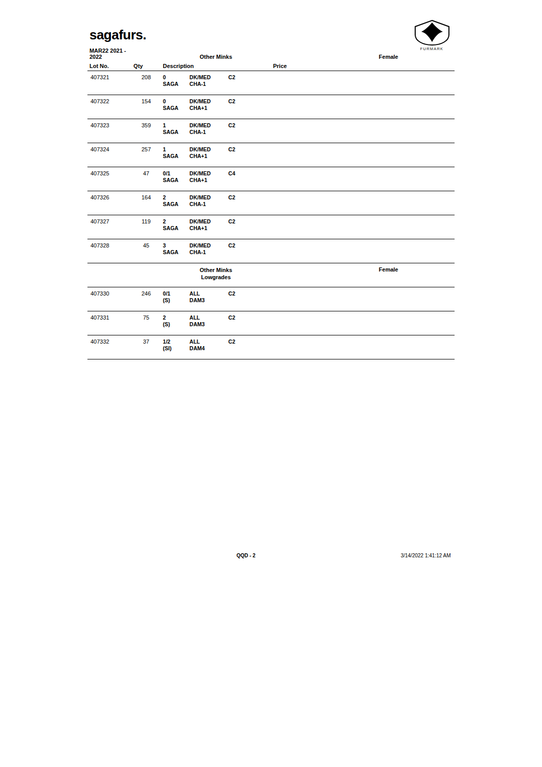FURMARK
sagafurs.
| MAR22 2021 - 2022 | | Other Minks | | Female |
| --- | --- | --- | --- | --- |
| Lot No. | Qty | Description | Price | |
| 407321 | 208 | 0 DK/MED C2 SAGA CHA-1 | | |
| 407322 | 154 | 0 DK/MED C2 SAGA CHA+1 | | |
| 407323 | 359 | 1 DK/MED C2 SAGA CHA-1 | | |
| 407324 | 257 | 1 DK/MED C2 SAGA CHA+1 | | |
| 407325 | 47 | 0/1 DK/MED C4 SAGA CHA+1 | | |
| 407326 | 164 | 2 DK/MED C2 SAGA CHA-1 | | |
| 407327 | 119 | 2 DK/MED C2 SAGA CHA+1 | | |
| 407328 | 45 | 3 DK/MED C2 SAGA CHA-1 | | |
| | | Other Minks Lowgrades | | Female |
| 407330 | 246 | 0/1 ALL C2 (S) DAM3 | | |
| 407331 | 75 | 2 ALL C2 (S) DAM3 | | |
| 407332 | 37 | 1/2 ALL C2 (SI) DAM4 | | |
QQD - 2
3/14/2022 1:41:12 AM